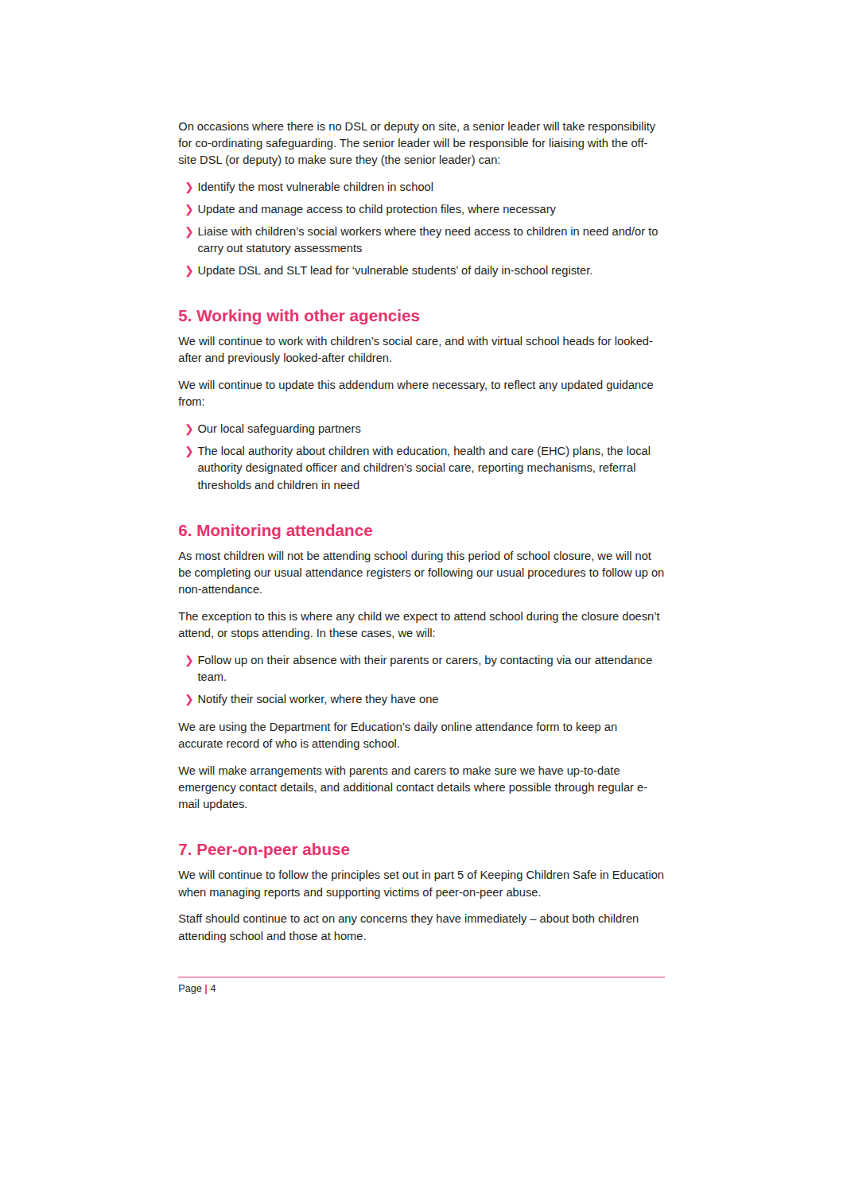On occasions where there is no DSL or deputy on site, a senior leader will take responsibility for co-ordinating safeguarding. The senior leader will be responsible for liaising with the off-site DSL (or deputy) to make sure they (the senior leader) can:
Identify the most vulnerable children in school
Update and manage access to child protection files, where necessary
Liaise with children’s social workers where they need access to children in need and/or to carry out statutory assessments
Update DSL and SLT lead for ‘vulnerable students’ of daily in-school register.
5. Working with other agencies
We will continue to work with children’s social care, and with virtual school heads for looked-after and previously looked-after children.
We will continue to update this addendum where necessary, to reflect any updated guidance from:
Our local safeguarding partners
The local authority about children with education, health and care (EHC) plans, the local authority designated officer and children’s social care, reporting mechanisms, referral thresholds and children in need
6. Monitoring attendance
As most children will not be attending school during this period of school closure, we will not be completing our usual attendance registers or following our usual procedures to follow up on non-attendance.
The exception to this is where any child we expect to attend school during the closure doesn’t attend, or stops attending. In these cases, we will:
Follow up on their absence with their parents or carers, by contacting via our attendance team.
Notify their social worker, where they have one
We are using the Department for Education’s daily online attendance form to keep an accurate record of who is attending school.
We will make arrangements with parents and carers to make sure we have up-to-date emergency contact details, and additional contact details where possible through regular e-mail updates.
7. Peer-on-peer abuse
We will continue to follow the principles set out in part 5 of Keeping Children Safe in Education when managing reports and supporting victims of peer-on-peer abuse.
Staff should continue to act on any concerns they have immediately – about both children attending school and those at home.
Page | 4